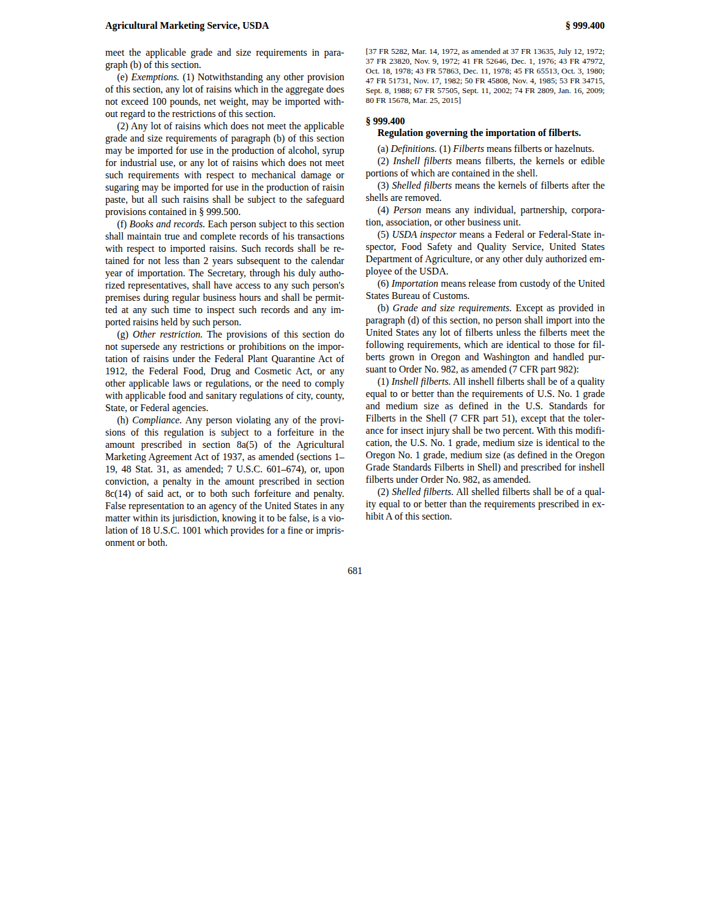Agricultural Marketing Service, USDA
§ 999.400
meet the applicable grade and size requirements in paragraph (b) of this section.
(e) Exemptions. (1) Notwithstanding any other provision of this section, any lot of raisins which in the aggregate does not exceed 100 pounds, net weight, may be imported without regard to the restrictions of this section.
(2) Any lot of raisins which does not meet the applicable grade and size requirements of paragraph (b) of this section may be imported for use in the production of alcohol, syrup for industrial use, or any lot of raisins which does not meet such requirements with respect to mechanical damage or sugaring may be imported for use in the production of raisin paste, but all such raisins shall be subject to the safeguard provisions contained in § 999.500.
(f) Books and records. Each person subject to this section shall maintain true and complete records of his transactions with respect to imported raisins. Such records shall be retained for not less than 2 years subsequent to the calendar year of importation. The Secretary, through his duly authorized representatives, shall have access to any such person's premises during regular business hours and shall be permitted at any such time to inspect such records and any imported raisins held by such person.
(g) Other restriction. The provisions of this section do not supersede any restrictions or prohibitions on the importation of raisins under the Federal Plant Quarantine Act of 1912, the Federal Food, Drug and Cosmetic Act, or any other applicable laws or regulations, or the need to comply with applicable food and sanitary regulations of city, county, State, or Federal agencies.
(h) Compliance. Any person violating any of the provisions of this regulation is subject to a forfeiture in the amount prescribed in section 8a(5) of the Agricultural Marketing Agreement Act of 1937, as amended (sections 1–19, 48 Stat. 31, as amended; 7 U.S.C. 601–674), or, upon conviction, a penalty in the amount prescribed in section 8c(14) of said act, or to both such forfeiture and penalty. False representation to an agency of the United States in any matter within its jurisdiction, knowing it to be false, is a violation of 18 U.S.C. 1001 which provides for a fine or imprisonment or both.
[37 FR 5282, Mar. 14, 1972, as amended at 37 FR 13635, July 12, 1972; 37 FR 23820, Nov. 9, 1972; 41 FR 52646, Dec. 1, 1976; 43 FR 47972, Oct. 18, 1978; 43 FR 57863, Dec. 11, 1978; 45 FR 65513, Oct. 3, 1980; 47 FR 51731, Nov. 17, 1982; 50 FR 45808, Nov. 4, 1985; 53 FR 34715, Sept. 8, 1988; 67 FR 57505, Sept. 11, 2002; 74 FR 2809, Jan. 16, 2009; 80 FR 15678, Mar. 25, 2015]
§ 999.400 Regulation governing the importation of filberts.
(a) Definitions. (1) Filberts means filberts or hazelnuts.
(2) Inshell filberts means filberts, the kernels or edible portions of which are contained in the shell.
(3) Shelled filberts means the kernels of filberts after the shells are removed.
(4) Person means any individual, partnership, corporation, association, or other business unit.
(5) USDA inspector means a Federal or Federal-State inspector, Food Safety and Quality Service, United States Department of Agriculture, or any other duly authorized employee of the USDA.
(6) Importation means release from custody of the United States Bureau of Customs.
(b) Grade and size requirements. Except as provided in paragraph (d) of this section, no person shall import into the United States any lot of filberts unless the filberts meet the following requirements, which are identical to those for filberts grown in Oregon and Washington and handled pursuant to Order No. 982, as amended (7 CFR part 982):
(1) Inshell filberts. All inshell filberts shall be of a quality equal to or better than the requirements of U.S. No. 1 grade and medium size as defined in the U.S. Standards for Filberts in the Shell (7 CFR part 51), except that the tolerance for insect injury shall be two percent. With this modification, the U.S. No. 1 grade, medium size is identical to the Oregon No. 1 grade, medium size (as defined in the Oregon Grade Standards Filberts in Shell) and prescribed for inshell filberts under Order No. 982, as amended.
(2) Shelled filberts. All shelled filberts shall be of a quality equal to or better than the requirements prescribed in exhibit A of this section.
681